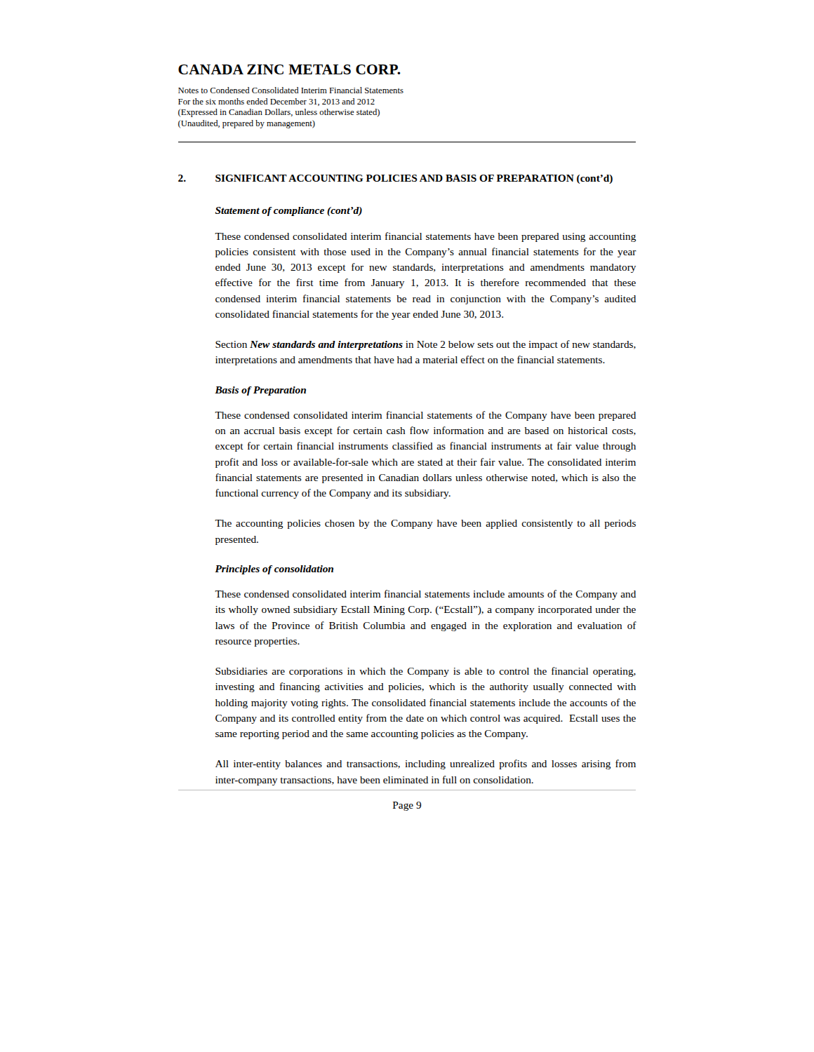CANADA ZINC METALS CORP.
Notes to Condensed Consolidated Interim Financial Statements
For the six months ended December 31, 2013 and 2012
(Expressed in Canadian Dollars, unless otherwise stated)
(Unaudited, prepared by management)
2.
SIGNIFICANT ACCOUNTING POLICIES AND BASIS OF PREPARATION (cont’d)
Statement of compliance (cont’d)
These condensed consolidated interim financial statements have been prepared using accounting policies consistent with those used in the Company’s annual financial statements for the year ended June 30, 2013 except for new standards, interpretations and amendments mandatory effective for the first time from January 1, 2013. It is therefore recommended that these condensed interim financial statements be read in conjunction with the Company’s audited consolidated financial statements for the year ended June 30, 2013.
Section New standards and interpretations in Note 2 below sets out the impact of new standards, interpretations and amendments that have had a material effect on the financial statements.
Basis of Preparation
These condensed consolidated interim financial statements of the Company have been prepared on an accrual basis except for certain cash flow information and are based on historical costs, except for certain financial instruments classified as financial instruments at fair value through profit and loss or available-for-sale which are stated at their fair value. The consolidated interim financial statements are presented in Canadian dollars unless otherwise noted, which is also the functional currency of the Company and its subsidiary.
The accounting policies chosen by the Company have been applied consistently to all periods presented.
Principles of consolidation
These condensed consolidated interim financial statements include amounts of the Company and its wholly owned subsidiary Ecstall Mining Corp. (“Ecstall”), a company incorporated under the laws of the Province of British Columbia and engaged in the exploration and evaluation of resource properties.
Subsidiaries are corporations in which the Company is able to control the financial operating, investing and financing activities and policies, which is the authority usually connected with holding majority voting rights. The consolidated financial statements include the accounts of the Company and its controlled entity from the date on which control was acquired. Ecstall uses the same reporting period and the same accounting policies as the Company.
All inter-entity balances and transactions, including unrealized profits and losses arising from inter-company transactions, have been eliminated in full on consolidation.
Page 9